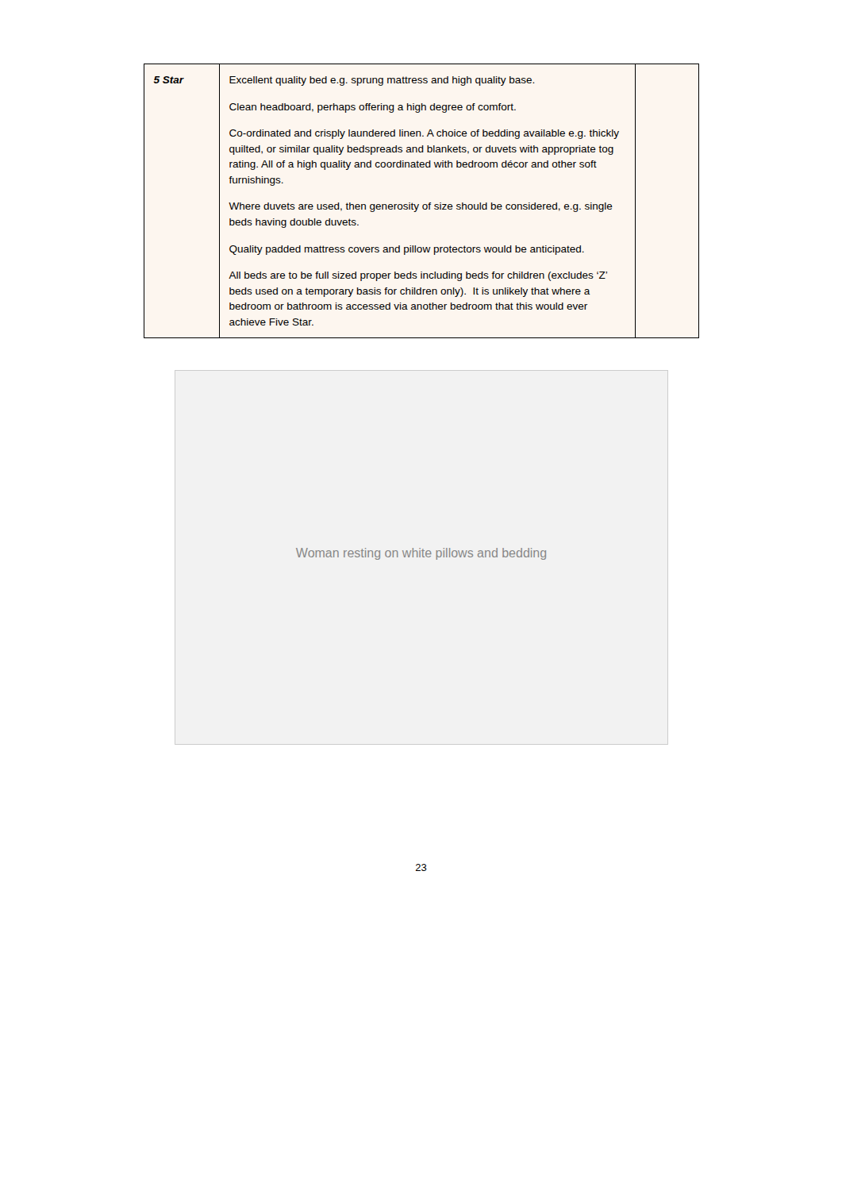| 5 Star | Excellent quality bed e.g. sprung mattress and high quality base. Clean headboard, perhaps offering a high degree of comfort. Co-ordinated and crisply laundered linen. A choice of bedding available e.g. thickly quilted, or similar quality bedspreads and blankets, or duvets with appropriate tog rating. All of a high quality and coordinated with bedroom décor and other soft furnishings. Where duvets are used, then generosity of size should be considered, e.g. single beds having double duvets. Quality padded mattress covers and pillow protectors would be anticipated. All beds are to be full sized proper beds including beds for children (excludes ‘Z’ beds used on a temporary basis for children only). It is unlikely that where a bedroom or bathroom is accessed via another bedroom that this would ever achieve Five Star. | |
23